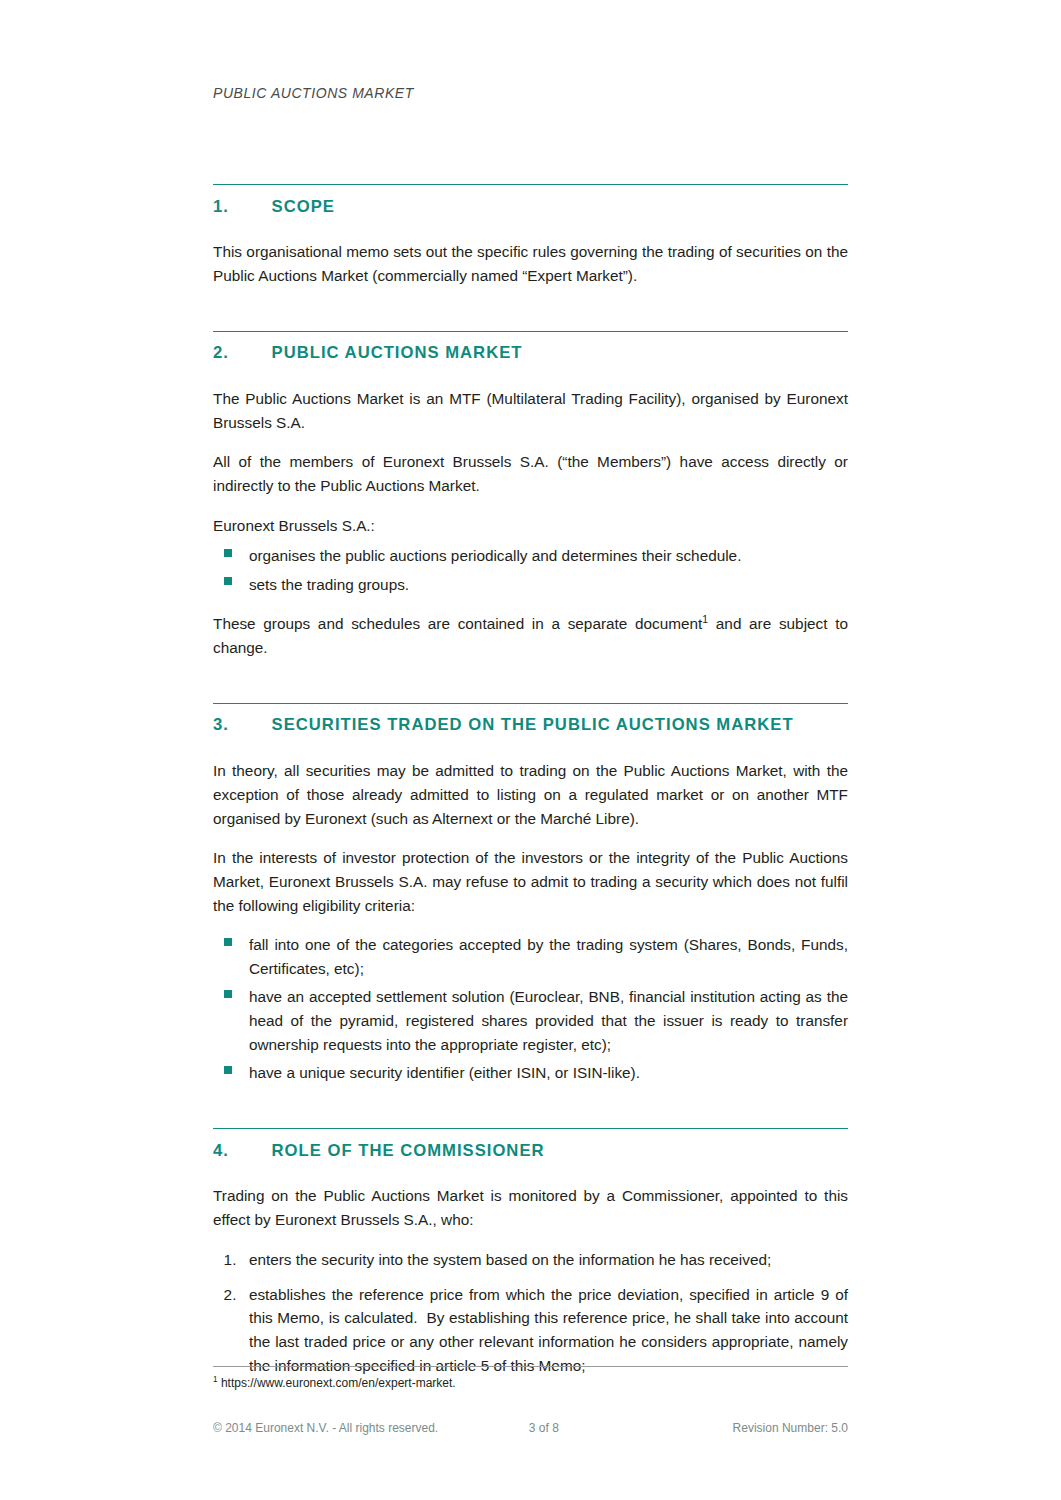PUBLIC AUCTIONS MARKET
1. SCOPE
This organisational memo sets out the specific rules governing the trading of securities on the Public Auctions Market (commercially named “Expert Market”).
2. PUBLIC AUCTIONS MARKET
The Public Auctions Market is an MTF (Multilateral Trading Facility), organised by Euronext Brussels S.A.
All of the members of Euronext Brussels S.A. (“the Members”) have access directly or indirectly to the Public Auctions Market.
Euronext Brussels S.A.:
organises the public auctions periodically and determines their schedule.
sets the trading groups.
These groups and schedules are contained in a separate document1 and are subject to change.
3. SECURITIES TRADED ON THE PUBLIC AUCTIONS MARKET
In theory, all securities may be admitted to trading on the Public Auctions Market, with the exception of those already admitted to listing on a regulated market or on another MTF organised by Euronext (such as Alternext or the Marché Libre).
In the interests of investor protection of the investors or the integrity of the Public Auctions Market, Euronext Brussels S.A. may refuse to admit to trading a security which does not fulfil the following eligibility criteria:
fall into one of the categories accepted by the trading system (Shares, Bonds, Funds, Certificates, etc);
have an accepted settlement solution (Euroclear, BNB, financial institution acting as the head of the pyramid, registered shares provided that the issuer is ready to transfer ownership requests into the appropriate register, etc);
have a unique security identifier (either ISIN, or ISIN-like).
4. ROLE OF THE COMMISSIONER
Trading on the Public Auctions Market is monitored by a Commissioner, appointed to this effect by Euronext Brussels S.A., who:
enters the security into the system based on the information he has received;
establishes the reference price from which the price deviation, specified in article 9 of this Memo, is calculated. By establishing this reference price, he shall take into account the last traded price or any other relevant information he considers appropriate, namely the information specified in article 5 of this Memo;
1 https://www.euronext.com/en/expert-market.
© 2014 Euronext N.V. - All rights reserved. 3 of 8 Revision Number: 5.0